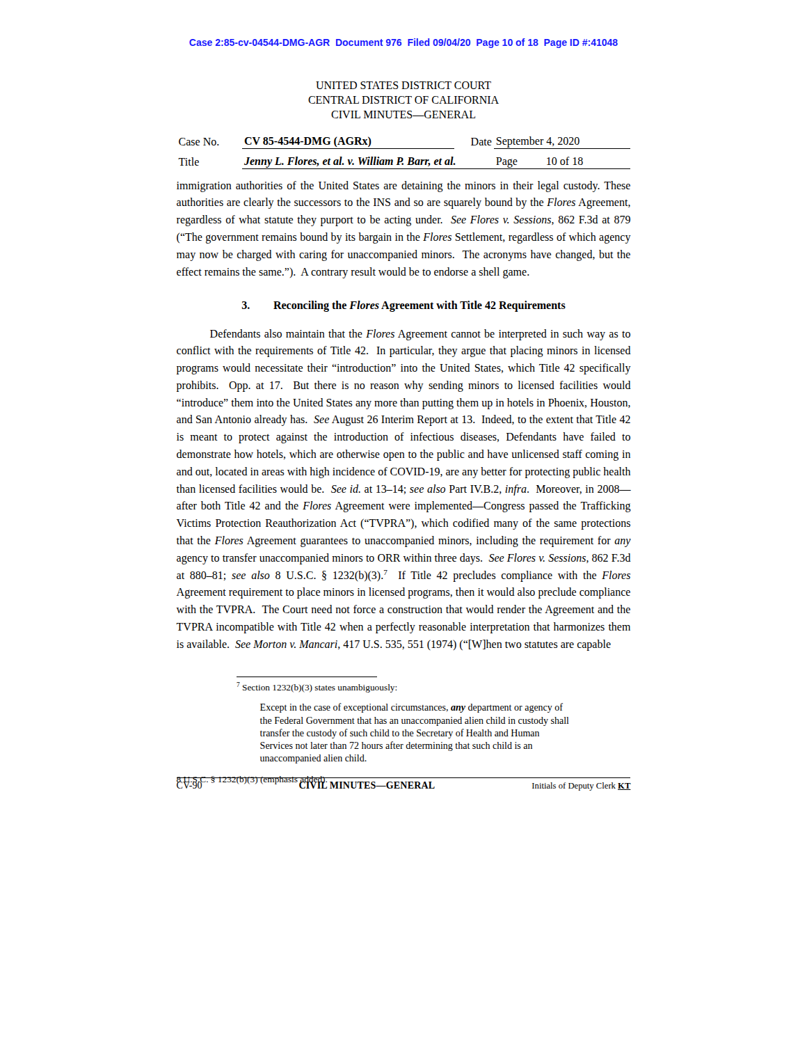Case 2:85-cv-04544-DMG-AGR Document 976 Filed 09/04/20 Page 10 of 18 Page ID #:41048
UNITED STATES DISTRICT COURT
CENTRAL DISTRICT OF CALIFORNIA
CIVIL MINUTES—GENERAL
| Case No. | CV 85-4544-DMG (AGRx) | Date | September 4, 2020 |
| Title | Jenny L. Flores, et al. v. William P. Barr, et al. | Page 10 of 18 |
immigration authorities of the United States are detaining the minors in their legal custody. These authorities are clearly the successors to the INS and so are squarely bound by the Flores Agreement, regardless of what statute they purport to be acting under. See Flores v. Sessions, 862 F.3d at 879 (“The government remains bound by its bargain in the Flores Settlement, regardless of which agency may now be charged with caring for unaccompanied minors. The acronyms have changed, but the effect remains the same.”). A contrary result would be to endorse a shell game.
3. Reconciling the Flores Agreement with Title 42 Requirements
Defendants also maintain that the Flores Agreement cannot be interpreted in such way as to conflict with the requirements of Title 42. In particular, they argue that placing minors in licensed programs would necessitate their “introduction” into the United States, which Title 42 specifically prohibits. Opp. at 17. But there is no reason why sending minors to licensed facilities would “introduce” them into the United States any more than putting them up in hotels in Phoenix, Houston, and San Antonio already has. See August 26 Interim Report at 13. Indeed, to the extent that Title 42 is meant to protect against the introduction of infectious diseases, Defendants have failed to demonstrate how hotels, which are otherwise open to the public and have unlicensed staff coming in and out, located in areas with high incidence of COVID-19, are any better for protecting public health than licensed facilities would be. See id. at 13–14; see also Part IV.B.2, infra. Moreover, in 2008—after both Title 42 and the Flores Agreement were implemented—Congress passed the Trafficking Victims Protection Reauthorization Act (“TVPRA”), which codified many of the same protections that the Flores Agreement guarantees to unaccompanied minors, including the requirement for any agency to transfer unaccompanied minors to ORR within three days. See Flores v. Sessions, 862 F.3d at 880–81; see also 8 U.S.C. § 1232(b)(3).7 If Title 42 precludes compliance with the Flores Agreement requirement to place minors in licensed programs, then it would also preclude compliance with the TVPRA. The Court need not force a construction that would render the Agreement and the TVPRA incompatible with Title 42 when a perfectly reasonable interpretation that harmonizes them is available. See Morton v. Mancari, 417 U.S. 535, 551 (1974) (“[W]hen two statutes are capable
7 Section 1232(b)(3) states unambiguously:
Except in the case of exceptional circumstances, any department or agency of the Federal Government that has an unaccompanied alien child in custody shall transfer the custody of such child to the Secretary of Health and Human Services not later than 72 hours after determining that such child is an unaccompanied alien child.
8 U.S.C. § 1232(b)(3) (emphasis added).
CV-90
CIVIL MINUTES—GENERAL
Initials of Deputy Clerk KT